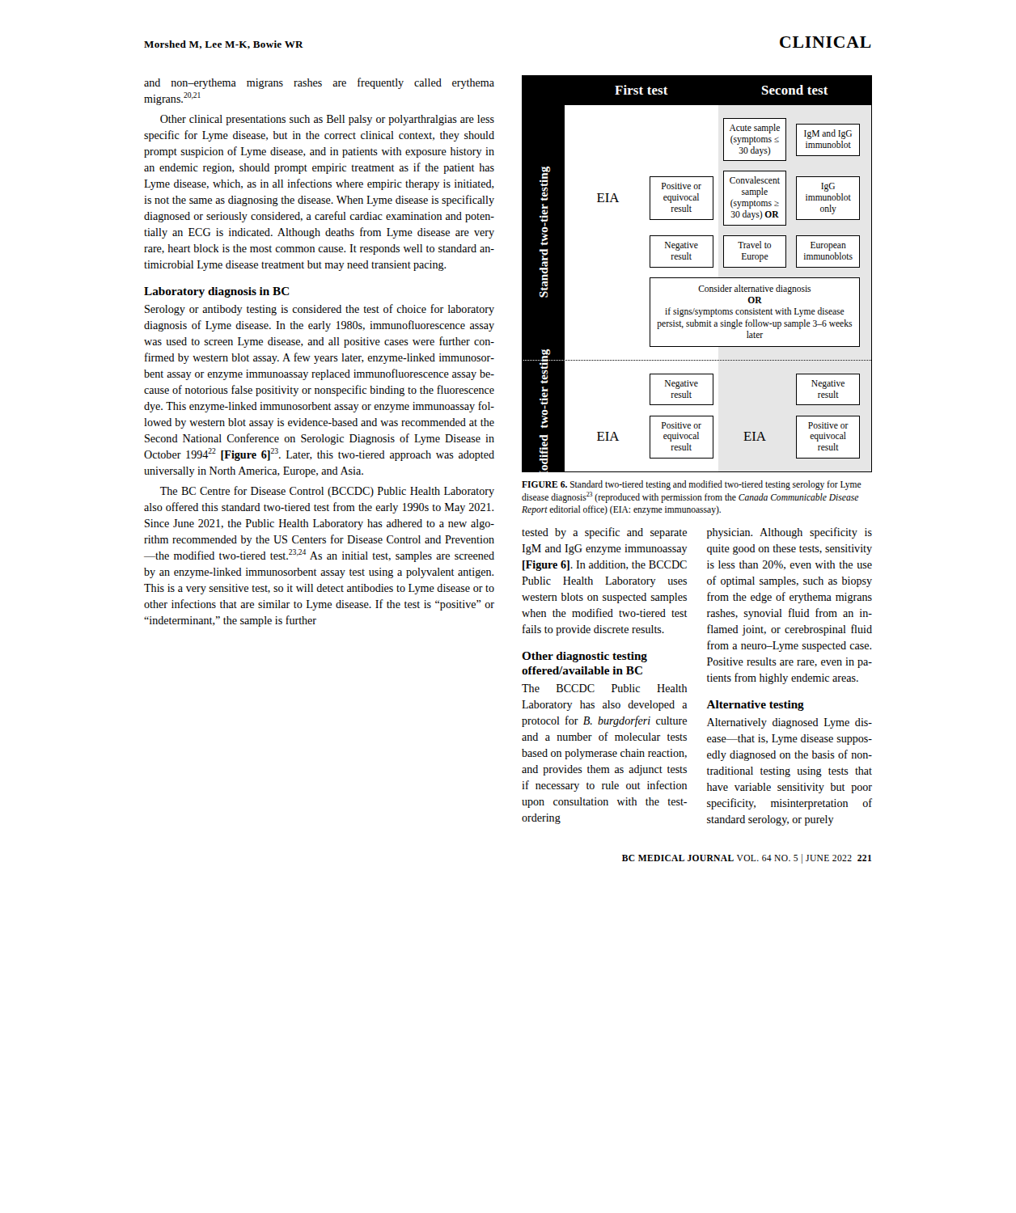Morshed M, Lee M-K, Bowie WR
CLINICAL
and non–erythema migrans rashes are frequently called erythema migrans.20,21
Other clinical presentations such as Bell palsy or polyarthralgias are less specific for Lyme disease, but in the correct clinical context, they should prompt suspicion of Lyme disease, and in patients with exposure history in an endemic region, should prompt empiric treatment as if the patient has Lyme disease, which, as in all infections where empiric therapy is initiated, is not the same as diagnosing the disease. When Lyme disease is specifically diagnosed or seriously considered, a careful cardiac examination and potentially an ECG is indicated. Although deaths from Lyme disease are very rare, heart block is the most common cause. It responds well to standard antimicrobial Lyme disease treatment but may need transient pacing.
Laboratory diagnosis in BC
Serology or antibody testing is considered the test of choice for laboratory diagnosis of Lyme disease. In the early 1980s, immunofluorescence assay was used to screen Lyme disease, and all positive cases were further confirmed by western blot assay. A few years later, enzyme-linked immunosorbent assay or enzyme immunoassay replaced immunofluorescence assay because of notorious false positivity or nonspecific binding to the fluorescence dye. This enzyme-linked immunosorbent assay or enzyme immunoassay followed by western blot assay is evidence-based and was recommended at the Second National Conference on Serologic Diagnosis of Lyme Disease in October 199422 [Figure 6]23. Later, this two-tiered approach was adopted universally in North America, Europe, and Asia.
The BC Centre for Disease Control (BCCDC) Public Health Laboratory also offered this standard two-tiered test from the early 1990s to May 2021. Since June 2021, the Public Health Laboratory has adhered to a new algorithm recommended by the US Centers for Disease Control and Prevention—the modified two-tiered test.23,24 As an initial test, samples are screened by an enzyme-linked immunosorbent assay test using a polyvalent antigen. This is a very sensitive test, so it will detect antibodies to Lyme disease or to other infections that are similar to Lyme disease. If the test is “positive” or “indeterminant,” the sample is further
First test
Second test
Standard two-tier testing
Acute sample (symptoms ≤ 30 days)
IgM and IgG immunoblot
EIA
Positive or equivocal result
Convalescent sample (symptoms ≥ 30 days) OR
IgG immunoblot only
Negative result
Travel to Europe
European immunoblots
Consider alternative diagnosis
OR
if signs/symptoms consistent with Lyme disease persist, submit a single follow-up sample 3–6 weeks later
Modified two-tier testing
Negative result
Negative result
EIA
Positive or equivocal result
EIA
Positive or equivocal result
FIGURE 6. Standard two-tiered testing and modified two-tiered testing serology for Lyme disease diagnosis23 (reproduced with permission from the Canada Communicable Disease Report editorial office) (EIA: enzyme immunoassay).
tested by a specific and separate IgM and IgG enzyme immunoassay [Figure 6]. In addition, the BCCDC Public Health Laboratory uses western blots on suspected samples when the modified two-tiered test fails to provide discrete results.
Other diagnostic testing offered/available in BC
The BCCDC Public Health Laboratory has also developed a protocol for B. burgdorferi culture and a number of molecular tests based on polymerase chain reaction, and provides them as adjunct tests if necessary to rule out infection upon consultation with the test-ordering
physician. Although specificity is quite good on these tests, sensitivity is less than 20%, even with the use of optimal samples, such as biopsy from the edge of erythema migrans rashes, synovial fluid from an inflamed joint, or cerebrospinal fluid from a neuro–Lyme suspected case. Positive results are rare, even in patients from highly endemic areas.
Alternative testing
Alternatively diagnosed Lyme disease—that is, Lyme disease supposedly diagnosed on the basis of nontraditional testing using tests that have variable sensitivity but poor specificity, misinterpretation of standard serology, or purely
BC MEDICAL JOURNAL VOL. 64 NO. 5 | JUNE 2022 221